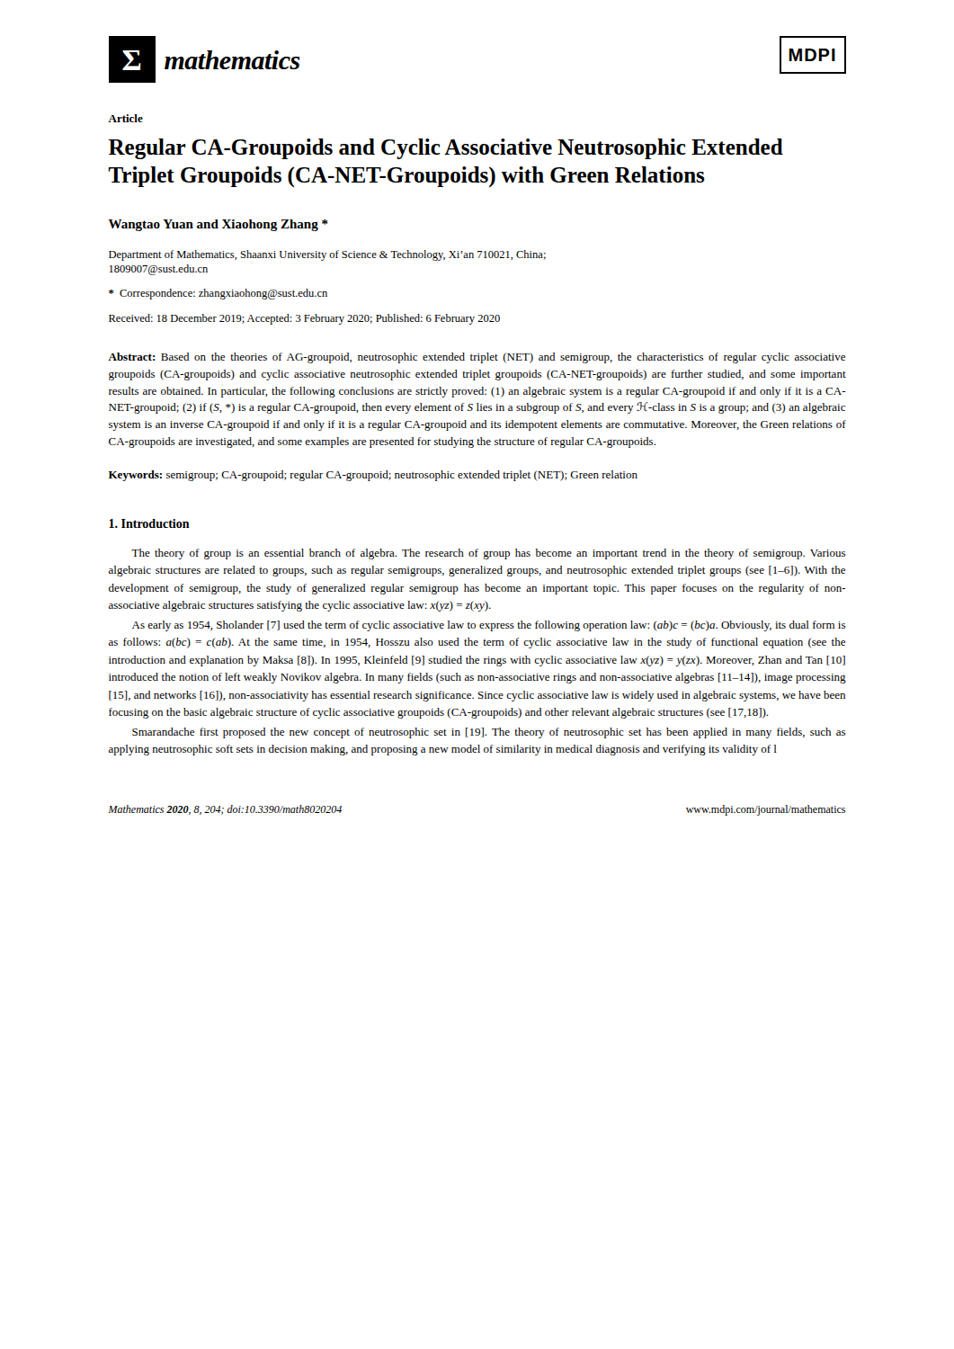Σ
mathematics
MDPI
Article
Regular CA-Groupoids and Cyclic Associative Neutrosophic Extended Triplet Groupoids (CA-NET-Groupoids) with Green Relations
Wangtao Yuan and Xiaohong Zhang *
Department of Mathematics, Shaanxi University of Science & Technology, Xi’an 710021, China;
1809007@sust.edu.cn
* Correspondence: zhangxiaohong@sust.edu.cn
Received: 18 December 2019; Accepted: 3 February 2020; Published: 6 February 2020
Abstract: Based on the theories of AG-groupoid, neutrosophic extended triplet (NET) and semigroup, the characteristics of regular cyclic associative groupoids (CA-groupoids) and cyclic associative neutrosophic extended triplet groupoids (CA-NET-groupoids) are further studied, and some important results are obtained. In particular, the following conclusions are strictly proved: (1) an algebraic system is a regular CA-groupoid if and only if it is a CA-NET-groupoid; (2) if (S, *) is a regular CA-groupoid, then every element of S lies in a subgroup of S, and every ℋ-class in S is a group; and (3) an algebraic system is an inverse CA-groupoid if and only if it is a regular CA-groupoid and its idempotent elements are commutative. Moreover, the Green relations of CA-groupoids are investigated, and some examples are presented for studying the structure of regular CA-groupoids.
Keywords: semigroup; CA-groupoid; regular CA-groupoid; neutrosophic extended triplet (NET); Green relation
1. Introduction
The theory of group is an essential branch of algebra. The research of group has become an important trend in the theory of semigroup. Various algebraic structures are related to groups, such as regular semigroups, generalized groups, and neutrosophic extended triplet groups (see [1–6]). With the development of semigroup, the study of generalized regular semigroup has become an important topic. This paper focuses on the regularity of non-associative algebraic structures satisfying the cyclic associative law: x(yz) = z(xy).
As early as 1954, Sholander [7] used the term of cyclic associative law to express the following operation law: (ab)c = (bc)a. Obviously, its dual form is as follows: a(bc) = c(ab). At the same time, in 1954, Hosszu also used the term of cyclic associative law in the study of functional equation (see the introduction and explanation by Maksa [8]). In 1995, Kleinfeld [9] studied the rings with cyclic associative law x(yz) = y(zx). Moreover, Zhan and Tan [10] introduced the notion of left weakly Novikov algebra. In many fields (such as non-associative rings and non-associative algebras [11–14]), image processing [15], and networks [16]), non-associativity has essential research significance. Since cyclic associative law is widely used in algebraic systems, we have been focusing on the basic algebraic structure of cyclic associative groupoids (CA-groupoids) and other relevant algebraic structures (see [17,18]).
Smarandache first proposed the new concept of neutrosophic set in [19]. The theory of neutrosophic set has been applied in many fields, such as applying neutrosophic soft sets in decision making, and proposing a new model of similarity in medical diagnosis and verifying its validity of l
Mathematics 2020, 8, 204; doi:10.3390/math8020204
www.mdpi.com/journal/mathematics